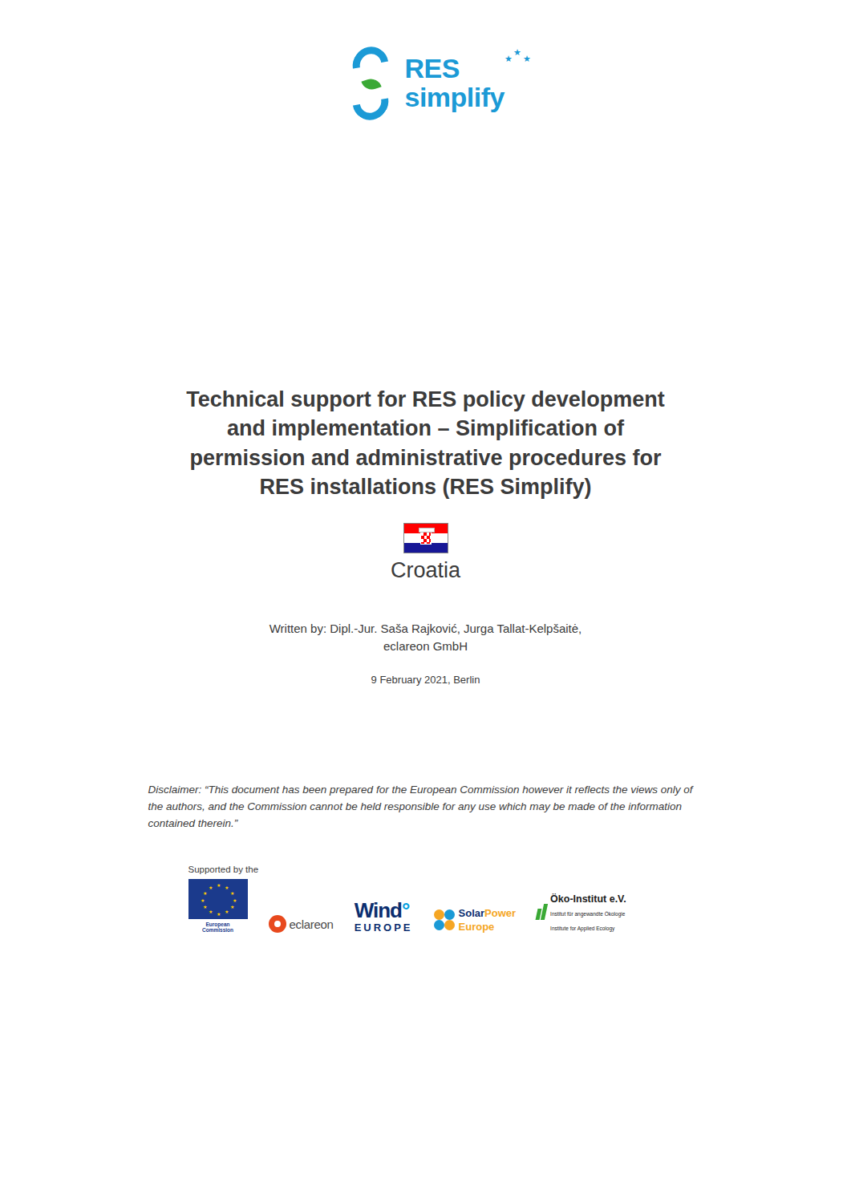RES simplify ★★★
Technical support for RES policy development and implementation – Simplification of permission and administrative procedures for RES installations (RES Simplify)
Croatia
Written by: Dipl.-Jur. Saša Rajković, Jurga Tallat-Kelpšaitė,
eclareon GmbH
9 February 2021, Berlin
Disclaimer: “This document has been prepared for the European Commission however it reflects the views only of the authors, and the Commission cannot be held responsible for any use which may be made of the information contained therein.”
Supported by the
★ ★ ★ ★ ★ ★ ★ ★ ★ ★ ★ ★
European
Commission
eclareon
Wind°
EUROPE
SolarPower
Europe
Öko-Institut e.V.
Institut für angewandte Ökologie
Institute for Applied Ecology